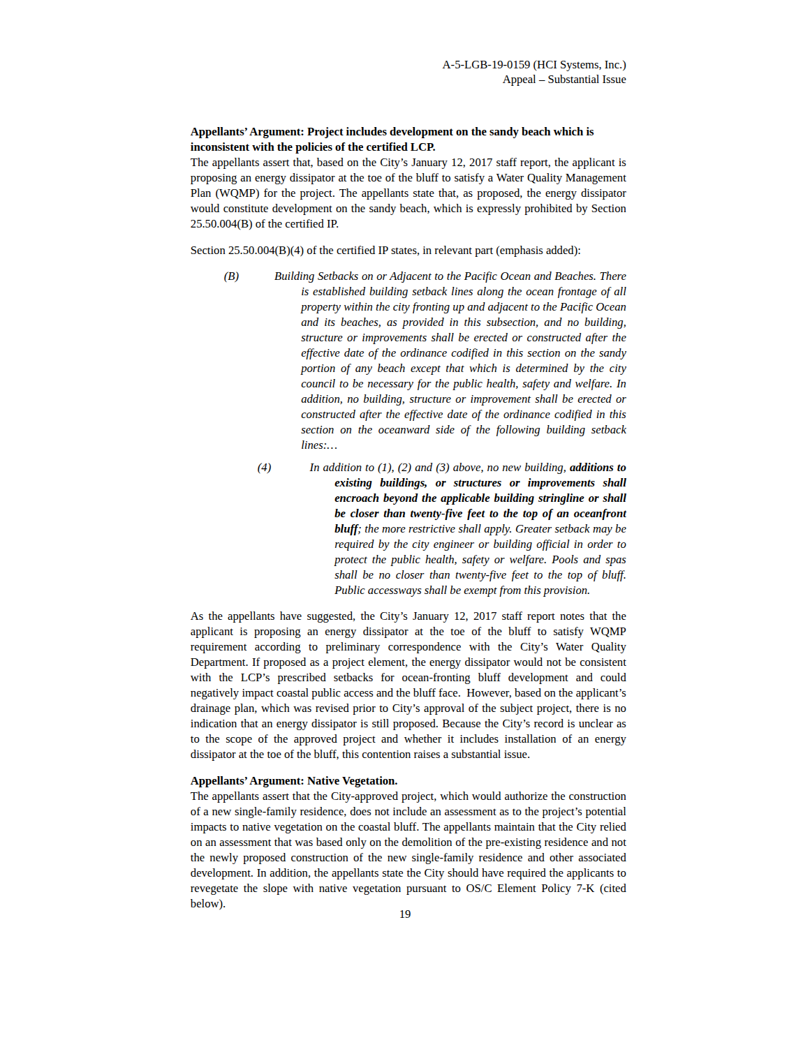A-5-LGB-19-0159 (HCI Systems, Inc.)
Appeal – Substantial Issue
Appellants’ Argument: Project includes development on the sandy beach which is inconsistent with the policies of the certified LCP.
The appellants assert that, based on the City’s January 12, 2017 staff report, the applicant is proposing an energy dissipator at the toe of the bluff to satisfy a Water Quality Management Plan (WQMP) for the project. The appellants state that, as proposed, the energy dissipator would constitute development on the sandy beach, which is expressly prohibited by Section 25.50.004(B) of the certified IP.
Section 25.50.004(B)(4) of the certified IP states, in relevant part (emphasis added):
(B) Building Setbacks on or Adjacent to the Pacific Ocean and Beaches. There is established building setback lines along the ocean frontage of all property within the city fronting up and adjacent to the Pacific Ocean and its beaches, as provided in this subsection, and no building, structure or improvements shall be erected or constructed after the effective date of the ordinance codified in this section on the sandy portion of any beach except that which is determined by the city council to be necessary for the public health, safety and welfare. In addition, no building, structure or improvement shall be erected or constructed after the effective date of the ordinance codified in this section on the oceanward side of the following building setback lines:…
(4) In addition to (1), (2) and (3) above, no new building, additions to existing buildings, or structures or improvements shall encroach beyond the applicable building stringline or shall be closer than twenty-five feet to the top of an oceanfront bluff; the more restrictive shall apply. Greater setback may be required by the city engineer or building official in order to protect the public health, safety or welfare. Pools and spas shall be no closer than twenty-five feet to the top of bluff. Public accessways shall be exempt from this provision.
As the appellants have suggested, the City’s January 12, 2017 staff report notes that the applicant is proposing an energy dissipator at the toe of the bluff to satisfy WQMP requirement according to preliminary correspondence with the City’s Water Quality Department. If proposed as a project element, the energy dissipator would not be consistent with the LCP’s prescribed setbacks for ocean-fronting bluff development and could negatively impact coastal public access and the bluff face. However, based on the applicant’s drainage plan, which was revised prior to City’s approval of the subject project, there is no indication that an energy dissipator is still proposed. Because the City’s record is unclear as to the scope of the approved project and whether it includes installation of an energy dissipator at the toe of the bluff, this contention raises a substantial issue.
Appellants’ Argument: Native Vegetation.
The appellants assert that the City-approved project, which would authorize the construction of a new single-family residence, does not include an assessment as to the project’s potential impacts to native vegetation on the coastal bluff. The appellants maintain that the City relied on an assessment that was based only on the demolition of the pre-existing residence and not the newly proposed construction of the new single-family residence and other associated development. In addition, the appellants state the City should have required the applicants to revegetate the slope with native vegetation pursuant to OS/C Element Policy 7-K (cited below).
19